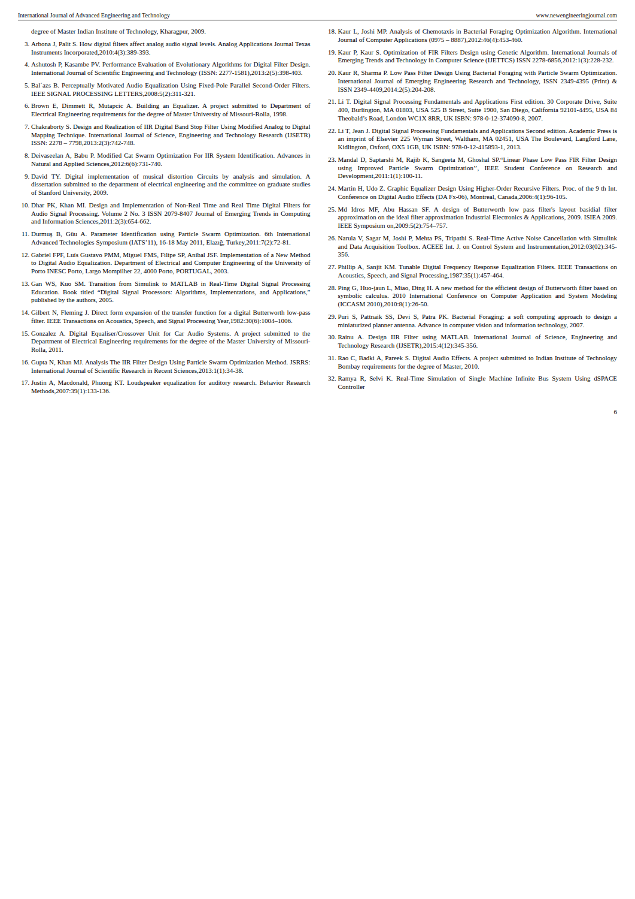International Journal of Advanced Engineering and Technology www.newengineeringjournal.com
degree of Master Indian Institute of Technology, Kharagpur, 2009.
Arbona J, Palit S. How digital filters affect analog audio signal levels. Analog Applications Journal Texas Instruments Incorporated,2010:4(3):389-393.
Ashutosh P, Kasambe PV. Performance Evaluation of Evolutionary Algorithms for Digital Filter Design. International Journal of Scientific Engineering and Technology (ISSN: 2277-1581),2013:2(5):398-403.
Bal´azs B. Perceptually Motivated Audio Equalization Using Fixed-Pole Parallel Second-Order Filters. IEEE SIGNAL PROCESSING LETTERS,2008:5(2):311-321.
Brown E, Dimmett R, Mutapcic A. Building an Equalizer. A project submitted to Department of Electrical Engineering requirements for the degree of Master University of Missouri-Rolla, 1998.
Chakraborty S. Design and Realization of IIR Digital Band Stop Filter Using Modified Analog to Digital Mapping Technique. International Journal of Science, Engineering and Technology Research (IJSETR) ISSN: 2278 – 7798,2013:2(3):742-748.
Deivaseelan A, Babu P. Modified Cat Swarm Optimization For IIR System Identification. Advances in Natural and Applied Sciences,2012:6(6):731-740.
David TY. Digital implementation of musical distortion Circuits by analysis and simulation. A dissertation submitted to the department of electrical engineering and the committee on graduate studies of Stanford University, 2009.
Dhar PK, Khan MI. Design and Implementation of Non-Real Time and Real Time Digital Filters for Audio Signal Processing. Volume 2 No. 3 ISSN 2079-8407 Journal of Emerging Trends in Computing and Information Sciences,2011:2(3):654-662.
Durmuş B, Güu A. Parameter Identification using Particle Swarm Optimization. 6th International Advanced Technologies Symposium (IATS’11), 16-18 May 2011, Elazığ, Turkey,2011:7(2):72-81.
Gabriel FPF, Luís Gustavo PMM, Miguel FMS, Filipe SP, Aníbal JSF. Implementation of a New Method to Digital Audio Equalization. Department of Electrical and Computer Engineering of the University of Porto INESC Porto, Largo Mompilher 22, 4000 Porto, PORTUGAL, 2003.
Gan WS, Kuo SM. Transition from Simulink to MATLAB in Real-Time Digital Signal Processing Education. Book titled “Digital Signal Processors: Algorithms, Implementations, and Applications,” published by the authors, 2005.
Gilbert N, Fleming J. Direct form expansion of the transfer function for a digital Butterworth low-pass filter. IEEE Transactions on Acoustics, Speech, and Signal Processing Year,1982:30(6):1004–1006.
Gonzalez A. Digital Equaliser/Crossover Unit for Car Audio Systems. A project submitted to the Department of Electrical Engineering requirements for the degree of the Master University of Missouri-Rolla, 2011.
Gupta N, Khan MJ. Analysis The IIR Filter Design Using Particle Swarm Optimization Method. JSRRS: International Journal of Scientific Research in Recent Sciences,2013:1(1):34-38.
Justin A, Macdonald, Phuong KT. Loudspeaker equalization for auditory research. Behavior Research Methods,2007:39(1):133-136.
Kaur L, Joshi MP. Analysis of Chemotaxis in Bacterial Foraging Optimization Algorithm. International Journal of Computer Applications (0975 – 8887),2012:46(4):453-460.
Kaur P, Kaur S. Optimization of FIR Filters Design using Genetic Algorithm. International Journals of Emerging Trends and Technology in Computer Science (IJETTCS) ISSN 2278-6856,2012:1(3):228-232.
Kaur R, Sharma P. Low Pass Filter Design Using Bacterial Foraging with Particle Swarm Optimization. International Journal of Emerging Engineering Research and Technology, ISSN 2349-4395 (Print) & ISSN 2349-4409,2014:2(5):204-208.
Li T. Digital Signal Processing Fundamentals and Applications First edition. 30 Corporate Drive, Suite 400, Burlington, MA 01803, USA 525 B Street, Suite 1900, San Diego, California 92101-4495, USA 84 Theobald’s Road, London WC1X 8RR, UK ISBN: 978-0-12-374090-8, 2007.
Li T, Jean J. Digital Signal Processing Fundamentals and Applications Second edition. Academic Press is an imprint of Elsevier 225 Wyman Street, Waltham, MA 02451, USA The Boulevard, Langford Lane, Kidlington, Oxford, OX5 1GB, UK ISBN: 978-0-12-415893-1, 2013.
Mandal D, Saptarshi M, Rajib K, Sangeeta M, Ghoshal SP.“Linear Phase Low Pass FIR Filter Design using Improved Particle Swarm Optimization’’, IEEE Student Conference on Research and Development,2011:1(1):100-11.
Martin H, Udo Z. Graphic Equalizer Design Using Higher-Order Recursive Filters. Proc. of the 9 th Int. Conference on Digital Audio Effects (DA Fx-06), Montreal, Canada,2006:4(1):96-105.
Md Idros MF, Abu Hassan SF. A design of Butterworth low pass filter's layout basidial filter approximation on the ideal filter approximation Industrial Electronics & Applications, 2009. ISIEA 2009. IEEE Symposium on,2009:5(2):754–757.
Narula V, Sagar M, Joshi P, Mehta PS, Tripathi S. Real-Time Active Noise Cancellation with Simulink and Data Acquisition Toolbox. ACEEE Int. J. on Control System and Instrumentation,2012:03(02):345-356.
Phillip A, Sanjit KM. Tunable Digital Frequency Response Equalization Filters. IEEE Transactions on Acoustics, Speech, and Signal Processing,1987:35(1):457-464.
Ping G, Huo-jaun L, Miao, Ding H. A new method for the efficient design of Butterworth filter based on symbolic calculus. 2010 International Conference on Computer Application and System Modeling (ICCASM 2010),2010:8(1):26-50.
Puri S, Pattnaik SS, Devi S, Patra PK. Bacterial Foraging: a soft computing approach to design a miniaturized planner antenna. Advance in computer vision and information technology, 2007.
Rainu A. Design IIR Filter using MATLAB. International Journal of Science, Engineering and Technology Research (IJSETR),2015:4(12):345-356.
Rao C, Badki A, Pareek S. Digital Audio Effects. A project submitted to Indian Institute of Technology Bombay requirements for the degree of Master, 2010.
Ramya R, Selvi K. Real-Time Simulation of Single Machine Infinite Bus System Using dSPACE Controller
6